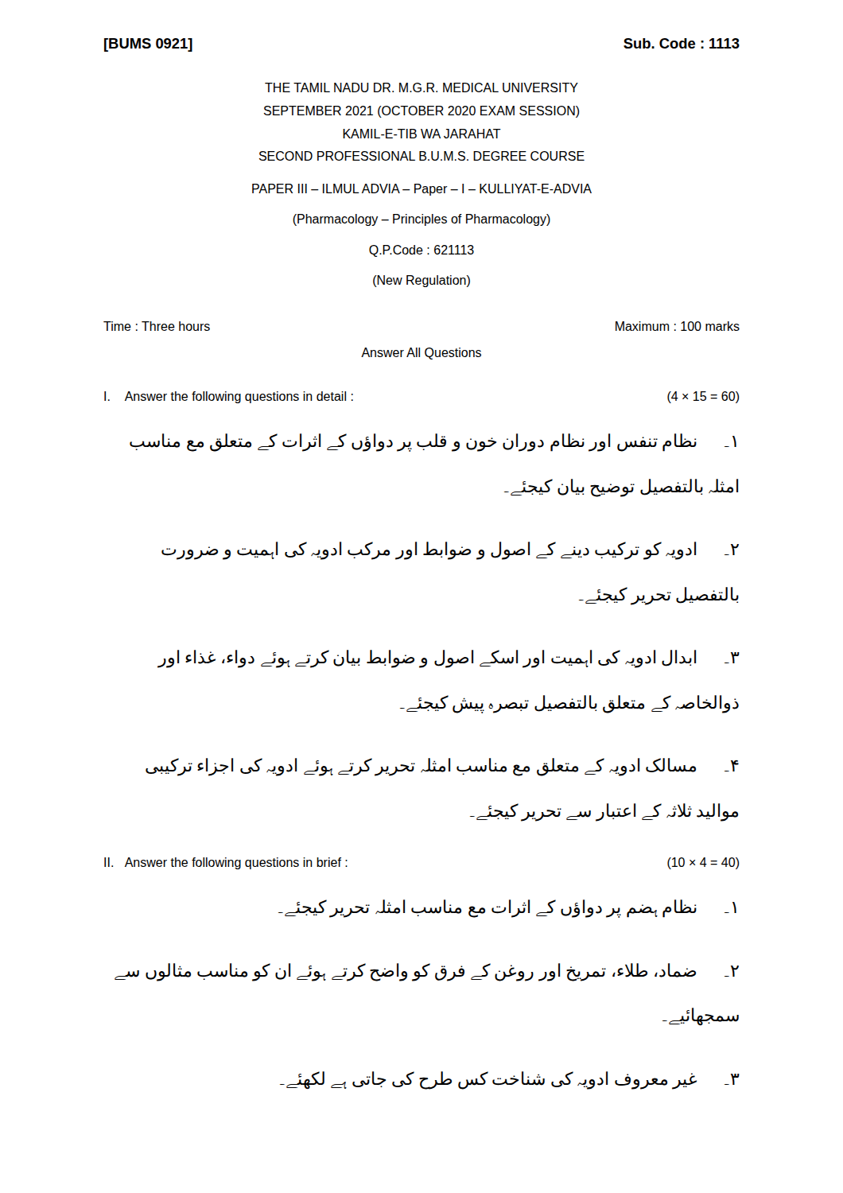[BUMS 0921] Sub. Code : 1113
THE TAMIL NADU DR. M.G.R. MEDICAL UNIVERSITY SEPTEMBER 2021 (OCTOBER 2020 EXAM SESSION) KAMIL-E-TIB WA JARAHAT SECOND PROFESSIONAL B.U.M.S. DEGREE COURSE
PAPER III – ILMUL ADVIA – Paper – I – KULLIYAT-E-ADVIA
(Pharmacology – Principles of Pharmacology)
Q.P.Code : 621113
(New Regulation)
Time : Three hours Maximum : 100 marks
Answer All Questions
I. Answer the following questions in detail : (4 × 15 = 60)
۱۔ نظام تنفس اور نظام دوران خون و قلب پر دواؤں کے اثرات کے متعلق مع مناسب امثلہ بالتفصیل توضیح بیان کیجئے۔
۲۔ ادویہ کو ترکیب دینے کے اصول و ضوابط اور مرکب ادویہ کی اہمیت و ضرورت بالتفصیل تحریر کیجئے۔
۳۔ ابدال ادویہ کی اہمیت اور اسکے اصول و ضوابط بیان کرتے ہوئے دواء، غذاء اور ذوالخاصہ کے متعلق بالتفصیل تبصرہ پیش کیجئے۔
۴۔ مسالک ادویہ کے متعلق مع مناسب امثلہ تحریر کرتے ہوئے ادویہ کی اجزاء ترکیبی موالید ثلاثہ کے اعتبار سے تحریر کیجئے۔
II. Answer the following questions in brief : (10 × 4 = 40)
۱۔ نظام ہضم پر دواؤں کے اثرات مع مناسب امثلہ تحریر کیجئے۔
۲۔ ضماد، طلاء، تمریخ اور روغن کے فرق کو واضح کرتے ہوئے ان کو مناسب مثالوں سے سمجھائیے۔
۳۔ غیر معروف ادویہ کی شناخت کس طرح کی جاتی ہے لکھئے۔